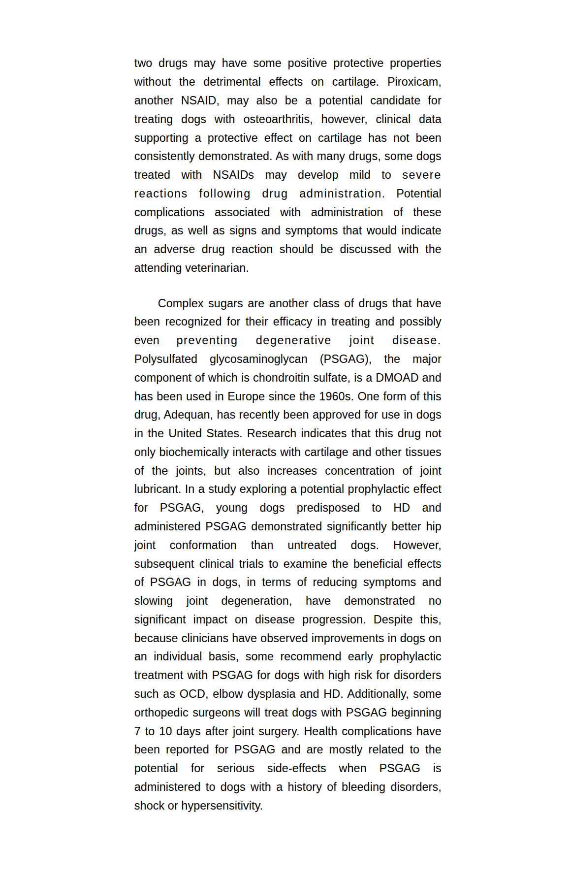two drugs may have some positive protective properties without the detrimental effects on cartilage. Piroxicam, another NSAID, may also be a potential candidate for treating dogs with osteoarthritis, however, clinical data supporting a protective effect on cartilage has not been consistently demonstrated. As with many drugs, some dogs treated with NSAIDs may develop mild to severe reactions following drug administration. Potential complications associated with administration of these drugs, as well as signs and symptoms that would indicate an adverse drug reaction should be discussed with the attending veterinarian.
Complex sugars are another class of drugs that have been recognized for their efficacy in treating and possibly even preventing degenerative joint disease. Polysulfated glycosaminoglycan (PSGAG), the major component of which is chondroitin sulfate, is a DMOAD and has been used in Europe since the 1960s. One form of this drug, Adequan, has recently been approved for use in dogs in the United States. Research indicates that this drug not only biochemically interacts with cartilage and other tissues of the joints, but also increases concentration of joint lubricant. In a study exploring a potential prophylactic effect for PSGAG, young dogs predisposed to HD and administered PSGAG demonstrated significantly better hip joint conformation than untreated dogs. However, subsequent clinical trials to examine the beneficial effects of PSGAG in dogs, in terms of reducing symptoms and slowing joint degeneration, have demonstrated no significant impact on disease progression. Despite this, because clinicians have observed improvements in dogs on an individual basis, some recommend early prophylactic treatment with PSGAG for dogs with high risk for disorders such as OCD, elbow dysplasia and HD. Additionally, some orthopedic surgeons will treat dogs with PSGAG beginning 7 to 10 days after joint surgery. Health complications have been reported for PSGAG and are mostly related to the potential for serious side-effects when PSGAG is administered to dogs with a history of bleeding disorders, shock or hypersensitivity.